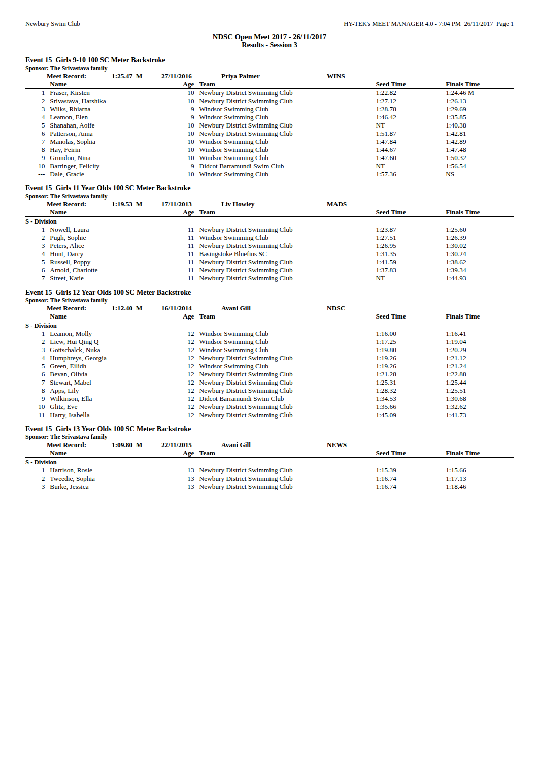Newbury Swim Club
HY-TEK's MEET MANAGER 4.0 - 7:04 PM 26/11/2017 Page 1
NDSC Open Meet 2017 - 26/11/2017
Results - Session 3
Event 15 Girls 9-10 100 SC Meter Backstroke
Sponsor: The Srivastava family
| | Meet Record: | 1:25.47 M | 27/11/2016 | Priya Palmer | WINS |
| | Name | Age | Team | Seed Time | Finals Time |
| --- | --- | --- | --- | --- | --- |
| 1 | Fraser, Kirsten | 10 | Newbury District Swimming Club | 1:22.82 | 1:24.46 M |
| 2 | Srivastava, Harshika | 10 | Newbury District Swimming Club | 1:27.12 | 1:26.13 |
| 3 | Wilks, Rhiarna | 9 | Windsor Swimming Club | 1:28.78 | 1:29.69 |
| 4 | Leamon, Elen | 9 | Windsor Swimming Club | 1:46.42 | 1:35.85 |
| 5 | Shanahan, Aoife | 10 | Newbury District Swimming Club | NT | 1:40.38 |
| 6 | Patterson, Anna | 10 | Newbury District Swimming Club | 1:51.87 | 1:42.81 |
| 7 | Manolas, Sophia | 10 | Windsor Swimming Club | 1:47.84 | 1:42.89 |
| 8 | Hay, Feirin | 10 | Windsor Swimming Club | 1:44.67 | 1:47.48 |
| 9 | Grundon, Nina | 10 | Windsor Swimming Club | 1:47.60 | 1:50.32 |
| 10 | Barringer, Felicity | 9 | Didcot Barramundi Swim Club | NT | 1:56.54 |
| --- | Dale, Gracie | 10 | Windsor Swimming Club | 1:57.36 | NS |
Event 15 Girls 11 Year Olds 100 SC Meter Backstroke
Sponsor: The Srivastava family
| | Meet Record: | 1:19.53 M | 17/11/2013 | Liv Howley | MADS |
| | Name | Age | Team | Seed Time | Finals Time |
| --- | --- | --- | --- | --- | --- |
S - Division
| 1 | Nowell, Laura | 11 | Newbury District Swimming Club | 1:23.87 | 1:25.60 |
| 2 | Pugh, Sophie | 11 | Windsor Swimming Club | 1:27.51 | 1:26.39 |
| 3 | Peters, Alice | 11 | Newbury District Swimming Club | 1:26.95 | 1:30.02 |
| 4 | Hunt, Darcy | 11 | Basingstoke Bluefins SC | 1:31.35 | 1:30.24 |
| 5 | Russell, Poppy | 11 | Newbury District Swimming Club | 1:41.59 | 1:38.62 |
| 6 | Arnold, Charlotte | 11 | Newbury District Swimming Club | 1:37.83 | 1:39.34 |
| 7 | Street, Katie | 11 | Newbury District Swimming Club | NT | 1:44.93 |
Event 15 Girls 12 Year Olds 100 SC Meter Backstroke
Sponsor: The Srivastava family
| | Meet Record: | 1:12.40 M | 16/11/2014 | Avani Gill | NDSC |
| | Name | Age | Team | Seed Time | Finals Time |
| --- | --- | --- | --- | --- | --- |
S - Division
| 1 | Leamon, Molly | 12 | Windsor Swimming Club | 1:16.00 | 1:16.41 |
| 2 | Liew, Hui Qing Q | 12 | Windsor Swimming Club | 1:17.25 | 1:19.04 |
| 3 | Gottschalck, Nuka | 12 | Windsor Swimming Club | 1:19.80 | 1:20.29 |
| 4 | Humphreys, Georgia | 12 | Newbury District Swimming Club | 1:19.26 | 1:21.12 |
| 5 | Green, Eilidh | 12 | Windsor Swimming Club | 1:19.26 | 1:21.24 |
| 6 | Bevan, Olivia | 12 | Newbury District Swimming Club | 1:21.28 | 1:22.88 |
| 7 | Stewart, Mabel | 12 | Newbury District Swimming Club | 1:25.31 | 1:25.44 |
| 8 | Apps, Lily | 12 | Newbury District Swimming Club | 1:28.32 | 1:25.51 |
| 9 | Wilkinson, Ella | 12 | Didcot Barramundi Swim Club | 1:34.53 | 1:30.68 |
| 10 | Glitz, Eve | 12 | Newbury District Swimming Club | 1:35.66 | 1:32.62 |
| 11 | Harry, Isabella | 12 | Newbury District Swimming Club | 1:45.09 | 1:41.73 |
Event 15 Girls 13 Year Olds 100 SC Meter Backstroke
Sponsor: The Srivastava family
| | Meet Record: | 1:09.80 M | 22/11/2015 | Avani Gill | NEWS |
| | Name | Age | Team | Seed Time | Finals Time |
| --- | --- | --- | --- | --- | --- |
S - Division
| 1 | Harrison, Rosie | 13 | Newbury District Swimming Club | 1:15.39 | 1:15.66 |
| 2 | Tweedie, Sophia | 13 | Newbury District Swimming Club | 1:16.74 | 1:17.13 |
| 3 | Burke, Jessica | 13 | Newbury District Swimming Club | 1:16.74 | 1:18.46 |